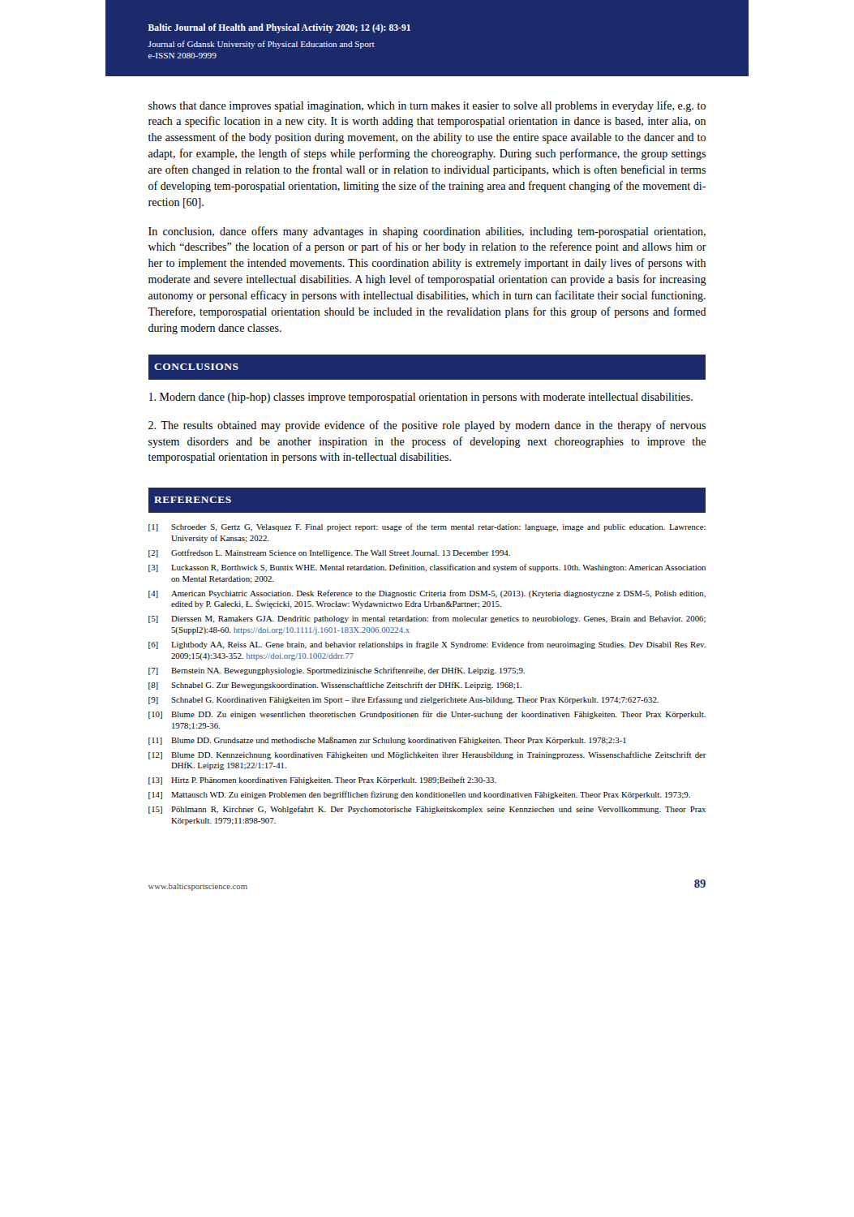Baltic Journal of Health and Physical Activity 2020; 12 (4): 83-91
Journal of Gdansk University of Physical Education and Sport
e-ISSN 2080-9999
shows that dance improves spatial imagination, which in turn makes it easier to solve all problems in everyday life, e.g. to reach a specific location in a new city. It is worth adding that temporospatial orientation in dance is based, inter alia, on the assessment of the body position during movement, on the ability to use the entire space available to the dancer and to adapt, for example, the length of steps while performing the choreography. During such performance, the group settings are often changed in relation to the frontal wall or in relation to individual participants, which is often beneficial in terms of developing tem-porospatial orientation, limiting the size of the training area and frequent changing of the movement direction [60].
In conclusion, dance offers many advantages in shaping coordination abilities, including tem-porospatial orientation, which “describes” the location of a person or part of his or her body in relation to the reference point and allows him or her to implement the intended movements. This coordination ability is extremely important in daily lives of persons with moderate and severe intellectual disabilities. A high level of temporospatial orientation can provide a basis for increasing autonomy or personal efficacy in persons with intellectual disabilities, which in turn can facilitate their social functioning. Therefore, temporospatial orientation should be included in the revalidation plans for this group of persons and formed during modern dance classes.
Conclusions
1. Modern dance (hip-hop) classes improve temporospatial orientation in persons with moderate intellectual disabilities.
2. The results obtained may provide evidence of the positive role played by modern dance in the therapy of nervous system disorders and be another inspiration in the process of developing next choreographies to improve the temporospatial orientation in persons with in-tellectual disabilities.
References
[1] Schroeder S, Gertz G, Velasquez F. Final project report: usage of the term mental retar-dation: language, image and public education. Lawrence: University of Kansas; 2022.
[2] Gottfredson L. Mainstream Science on Intelligence. The Wall Street Journal. 13 December 1994.
[3] Luckasson R, Borthwick S, Buntix WHE. Mental retardation. Definition, classification and system of supports. 10th. Washington: American Association on Mental Retardation; 2002.
[4] American Psychiatric Association. Desk Reference to the Diagnostic Criteria from DSM-5, (2013). (Kryteria diagnostyczne z DSM-5, Polish edition, edited by P. Gałecki, Ł. Święcicki, 2015. Wrocław: Wydawnictwo Edra Urban&Partner; 2015.
[5] Dierssen M, Ramakers GJA. Dendritic pathology in mental retardation: from molecular genetics to neurobiology. Genes, Brain and Behavior. 2006; 5(Suppl2):48-60. https://doi.org/10.1111/j.1601-183X.2006.00224.x
[6] Lightbody AA, Reiss AL. Gene brain, and behavior relationships in fragile X Syndrome: Evidence from neuroimaging Studies. Dev Disabil Res Rev. 2009;15(4):343-352. https://doi.org/10.1002/ddrr.77
[7] Bernstein NA. Bewegungphysiologie. Sportmedizinische Schriftenreihe, der DHfK. Leipzig. 1975;9.
[8] Schnabel G. Zur Bewegungskoordination. Wissenschaftliche Zeitschrift der DHfK. Leipzig. 1968;1.
[9] Schnabel G. Koordinativen Fähigkeiten im Sport – ihre Erfassung und zielgerichtete Aus-bildung. Theor Prax Körperkult. 1974;7:627-632.
[10] Blume DD. Zu einigen wesentlichen theoretischen Grundpositionen für die Unter-suchung der koordinativen Fähigkeiten. Theor Prax Körperkult. 1978;1:29-36.
[11] Blume DD. Grundsatze und methodische Maßnamen zur Schulung koordinativen Fähigkeiten. Theor Prax Körperkult. 1978;2:3-1
[12] Blume DD. Kennzeichnung koordinativen Fähigkeiten und Möglichkeiten ihrer Herausbildung in Trainingprozess. Wissenschaftliche Zeitschrift der DHfK. Leipzig 1981;22/1:17-41.
[13] Hirtz P. Phänomen koordinativen Fähigkeiten. Theor Prax Körperkult. 1989;Beiheft 2:30-33.
[14] Mattausch WD. Zu einigen Problemen den begrifflichen fizirung den konditionellen und koordinativen Fähigkeiten. Theor Prax Körperkult. 1973;9.
[15] Pöhlmann R, Kirchner G, Wohlgefahrt K. Der Psychomotorische Fähigkeitskomplex seine Kennziechen und seine Vervollkommung. Theor Prax Körperkult. 1979;11:898-907.
www.balticsportscience.com
89